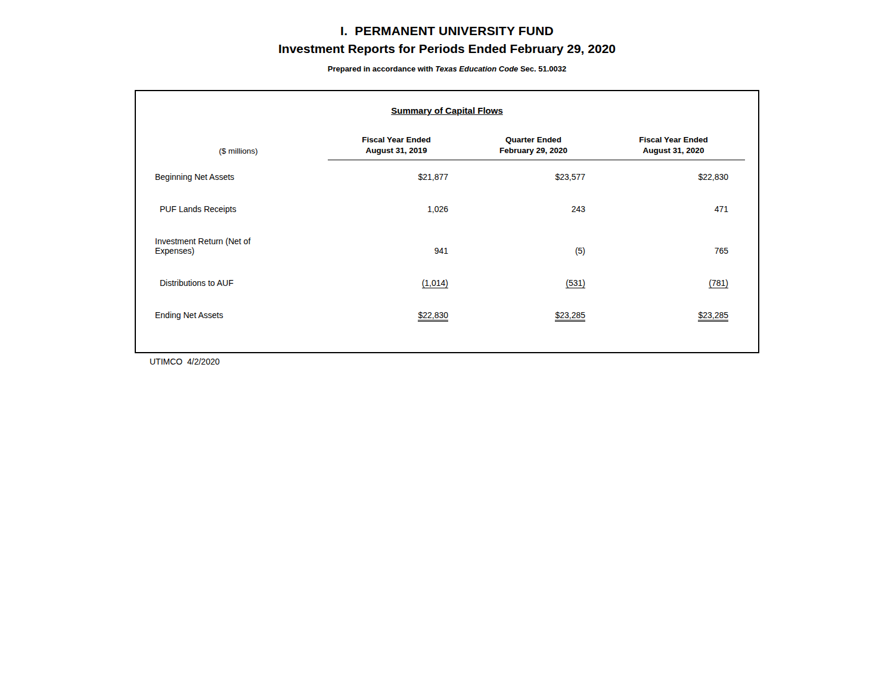I. PERMANENT UNIVERSITY FUND
Investment Reports for Periods Ended February 29, 2020
Prepared in accordance with Texas Education Code Sec. 51.0032
Summary of Capital Flows
| ($ millions) | Fiscal Year Ended August 31, 2019 | Quarter Ended February 29, 2020 | Fiscal Year Ended August 31, 2020 |
| --- | --- | --- | --- |
| Beginning Net Assets | $21,877 | $23,577 | $22,830 |
| PUF Lands Receipts | 1,026 | 243 | 471 |
| Investment Return (Net of Expenses) | 941 | (5) | 765 |
| Distributions to AUF | (1,014) | (531) | (781) |
| Ending Net Assets | $22,830 | $23,285 | $23,285 |
UTIMCO 4/2/2020